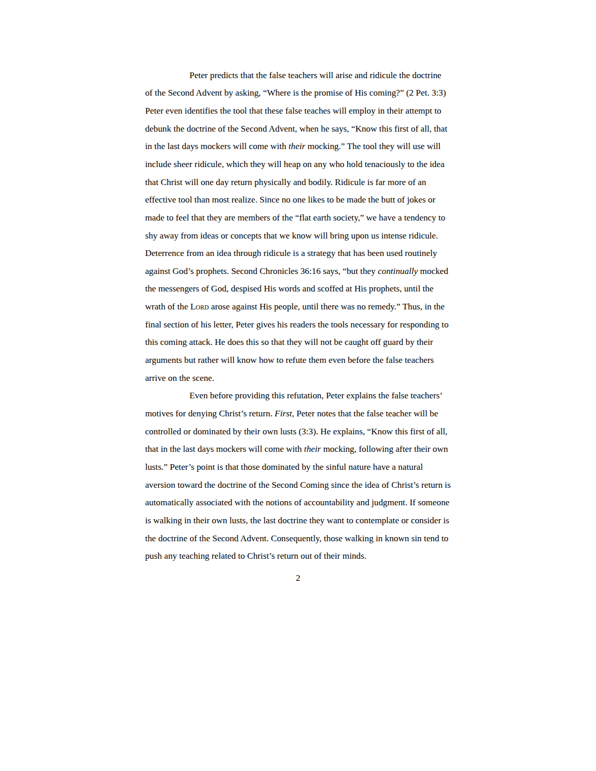Peter predicts that the false teachers will arise and ridicule the doctrine of the Second Advent by asking, “Where is the promise of His coming?” (2 Pet. 3:3) Peter even identifies the tool that these false teaches will employ in their attempt to debunk the doctrine of the Second Advent, when he says, “Know this first of all, that in the last days mockers will come with their mocking.” The tool they will use will include sheer ridicule, which they will heap on any who hold tenaciously to the idea that Christ will one day return physically and bodily. Ridicule is far more of an effective tool than most realize. Since no one likes to be made the butt of jokes or made to feel that they are members of the “flat earth society,” we have a tendency to shy away from ideas or concepts that we know will bring upon us intense ridicule. Deterrence from an idea through ridicule is a strategy that has been used routinely against God’s prophets. Second Chronicles 36:16 says, “but they continually mocked the messengers of God, despised His words and scoffed at His prophets, until the wrath of the Lord arose against His people, until there was no remedy.” Thus, in the final section of his letter, Peter gives his readers the tools necessary for responding to this coming attack. He does this so that they will not be caught off guard by their arguments but rather will know how to refute them even before the false teachers arrive on the scene.
Even before providing this refutation, Peter explains the false teachers’ motives for denying Christ’s return. First, Peter notes that the false teacher will be controlled or dominated by their own lusts (3:3). He explains, “Know this first of all, that in the last days mockers will come with their mocking, following after their own lusts.” Peter’s point is that those dominated by the sinful nature have a natural aversion toward the doctrine of the Second Coming since the idea of Christ’s return is automatically associated with the notions of accountability and judgment. If someone is walking in their own lusts, the last doctrine they want to contemplate or consider is the doctrine of the Second Advent. Consequently, those walking in known sin tend to push any teaching related to Christ’s return out of their minds.
2